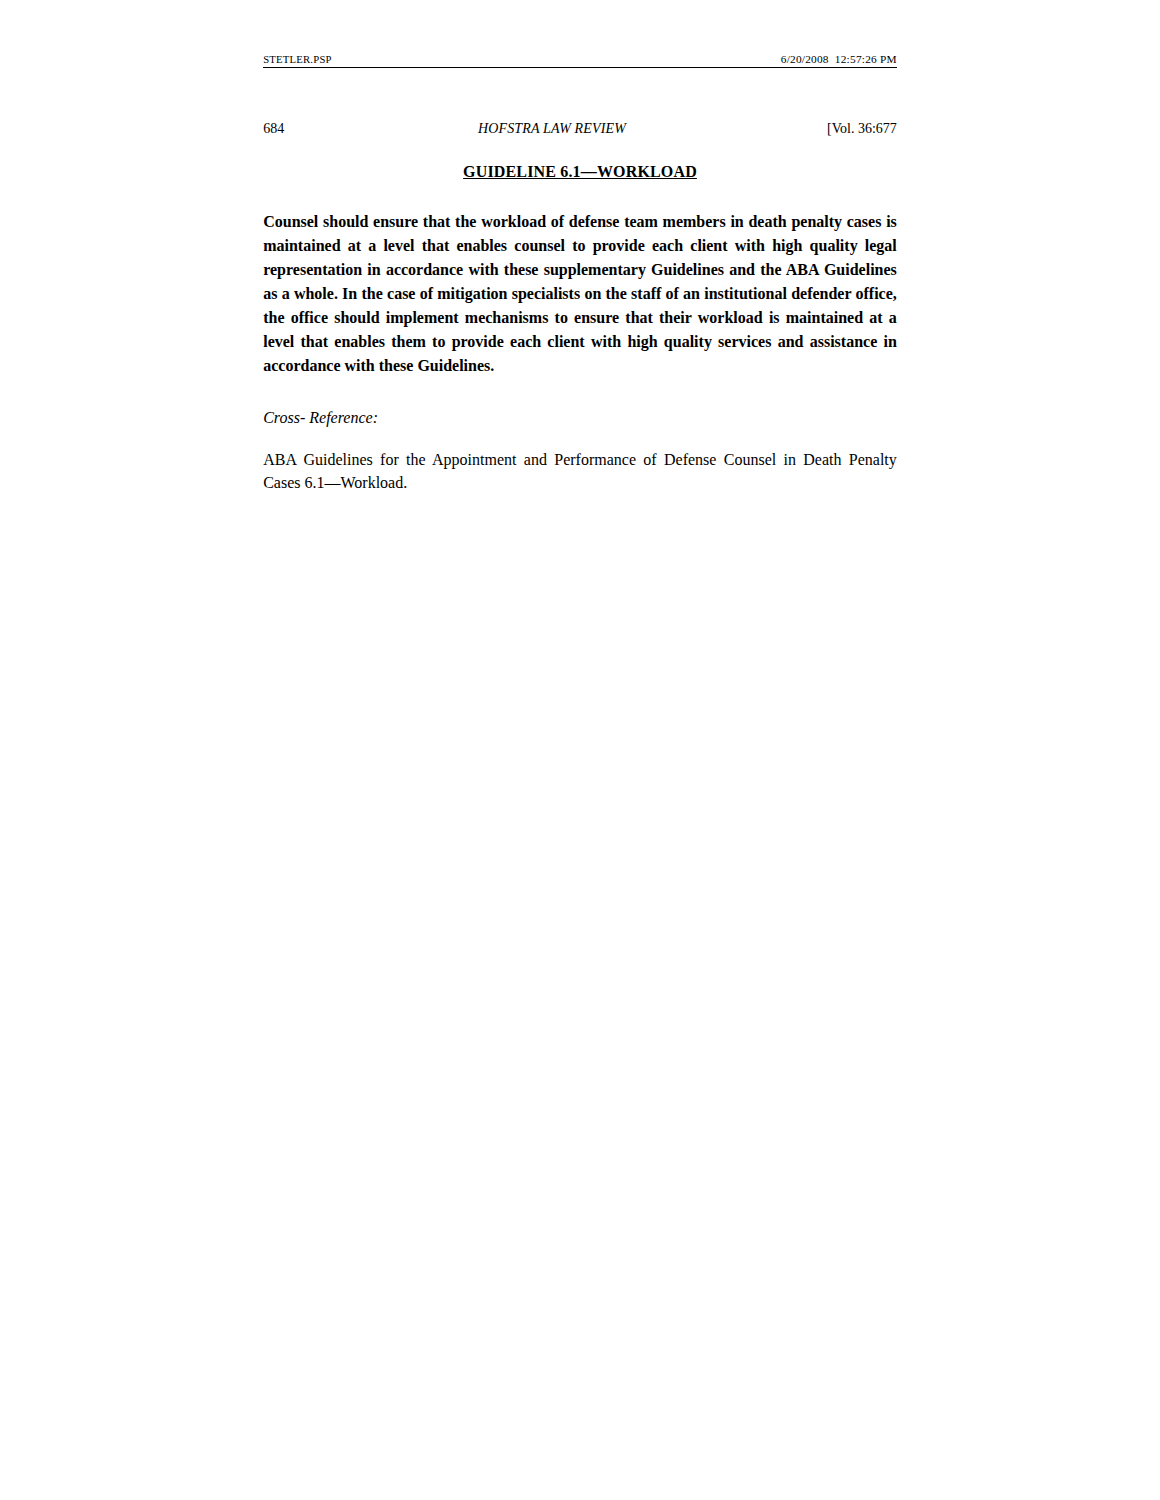Stetler.psp 6/20/2008 12:57:26 PM
684 HOFSTRA LAW REVIEW [Vol. 36:677
GUIDELINE 6.1—WORKLOAD
Counsel should ensure that the workload of defense team members in death penalty cases is maintained at a level that enables counsel to provide each client with high quality legal representation in accordance with these supplementary Guidelines and the ABA Guidelines as a whole. In the case of mitigation specialists on the staff of an institutional defender office, the office should implement mechanisms to ensure that their workload is maintained at a level that enables them to provide each client with high quality services and assistance in accordance with these Guidelines.
Cross- Reference:
ABA Guidelines for the Appointment and Performance of Defense Counsel in Death Penalty Cases 6.1—Workload.